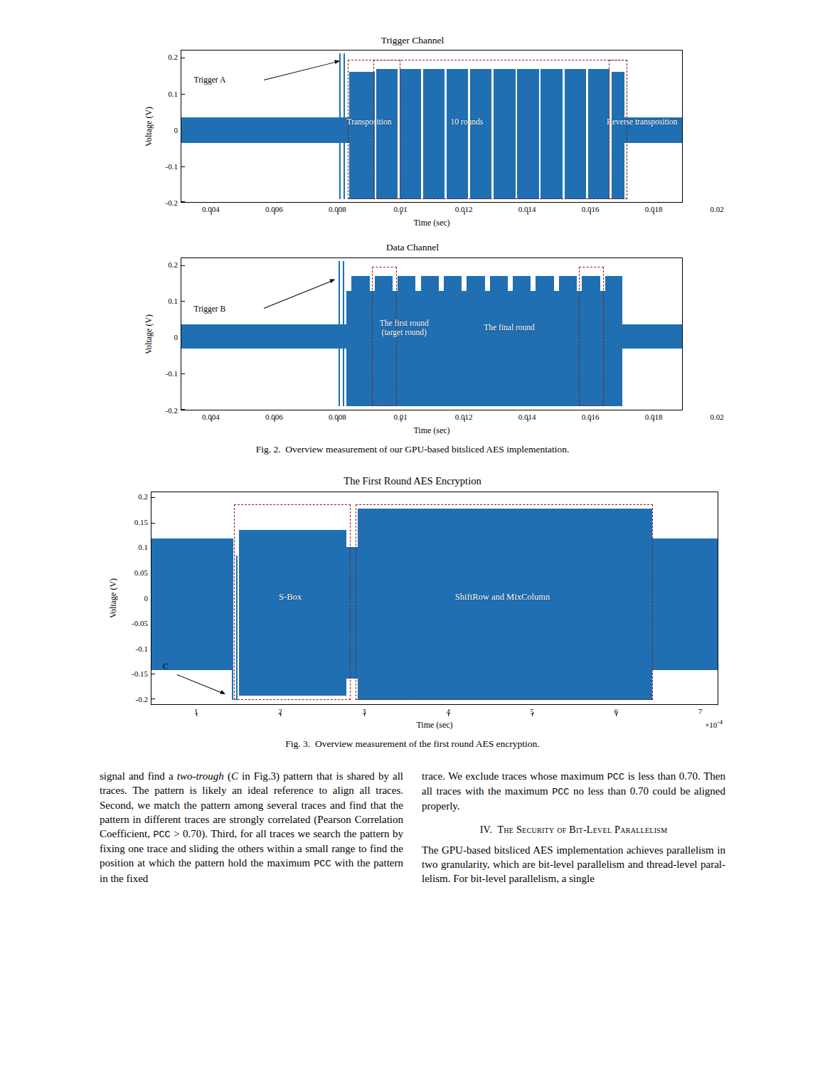Trigger Channel
Voltage (V)
0.2 0.1 0 -0.1 -0.2
Transposition
10 rounds
Reverse transposition
Trigger A
0.004
0.006
0.008
0.01
0.012
0.014
0.016
0.018
0.02
Time (sec)
Data Channel
Voltage (V)
0.2 0.1 0 -0.1 -0.2
The first round
(target round)
The final round
Trigger B
0.004
0.006
0.008
0.01
0.012
0.014
0.016
0.018
0.02
Time (sec)
Fig. 2. Overview measurement of our GPU-based bitsliced AES implementation.
The First Round AES Encryption
Voltage (V)
0.2 0.15 0.1 0.05 0 -0.05 -0.1 -0.15 -0.2
S-Box
ShiftRow and MixColumn
C
1
2
3
4
5
6
7
Time (sec) ×10-4
Fig. 3. Overview measurement of the first round AES encryption.
signal and find a two-trough (C in Fig.3) pattern that is shared by all traces. The pattern is likely an ideal reference to align all traces. Second, we match the pattern among several traces and find that the pattern in different traces are strongly correlated (Pearson Correlation Coefficient, PCC > 0.70). Third, for all traces we search the pattern by fixing one trace and sliding the others within a small range to find the position at which the pattern hold the maximum PCC with the pattern in the fixed
trace. We exclude traces whose maximum PCC is less than 0.70. Then all traces with the maximum PCC no less than 0.70 could be aligned properly.
IV. The Security of Bit-Level Parallelism
The GPU-based bitsliced AES implementation achieves parallelism in two granularity, which are bit-level parallelism and thread-level parallelism. For bit-level parallelism, a single